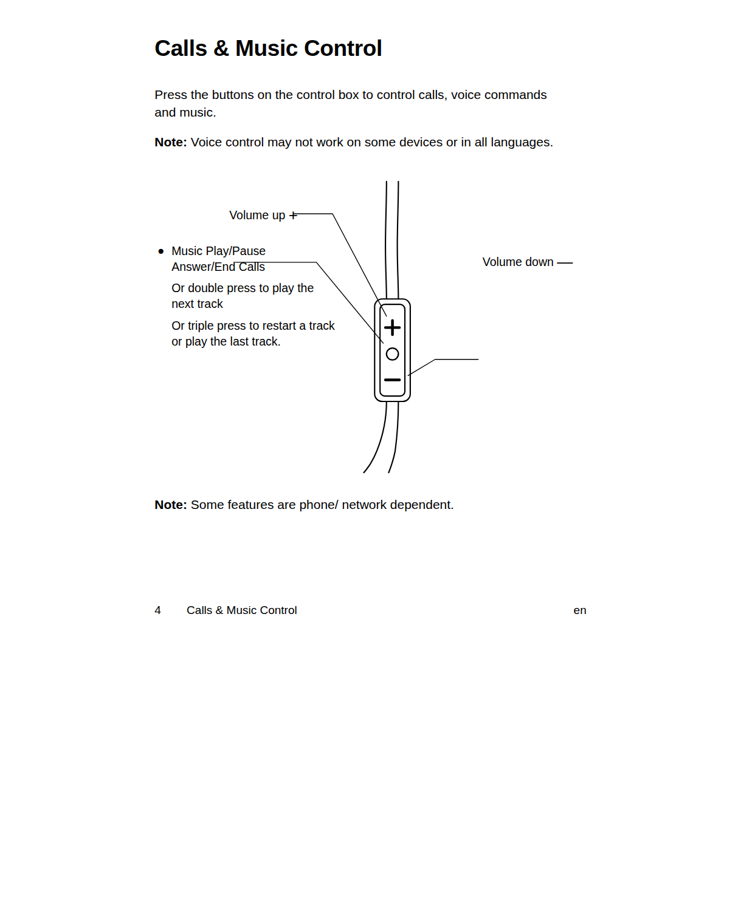Calls & Music Control
Press the buttons on the control box to control calls, voice commands and music.
Note: Voice control may not work on some devices or in all languages.
Volume up +
Volume down —
●
Music Play/Pause
Answer/End Calls
Or double press to play the next track
Or triple press to restart a track or play the last track.
Note: Some features are phone/ network dependent.
4 Calls & Music Control en